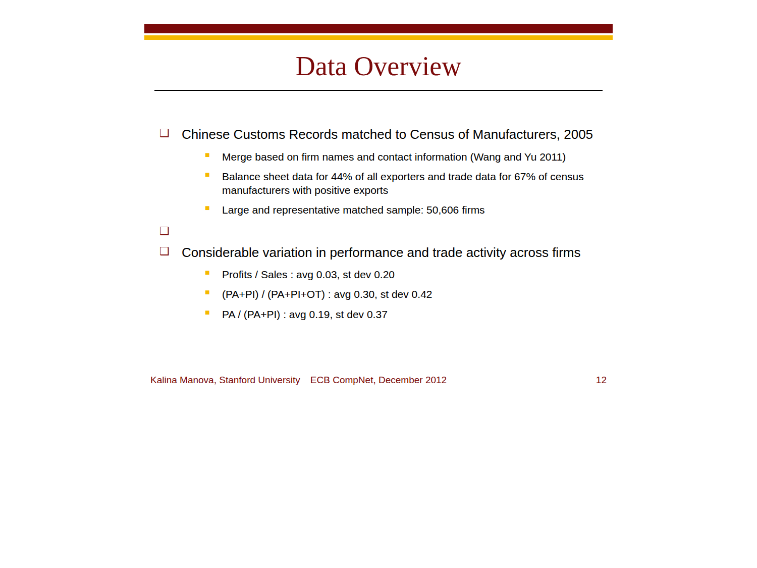Data Overview
Chinese Customs Records matched to Census of Manufacturers, 2005
Merge based on firm names and contact information (Wang and Yu 2011)
Balance sheet data for 44% of all exporters and trade data for 67% of census manufacturers with positive exports
Large and representative matched sample: 50,606 firms
Considerable variation in performance and trade activity across firms
Profits / Sales : avg 0.03, st dev 0.20
(PA+PI) / (PA+PI+OT) : avg 0.30, st dev 0.42
PA / (PA+PI) : avg 0.19, st dev 0.37
Kalina Manova, Stanford University ECB CompNet, December 2012 12